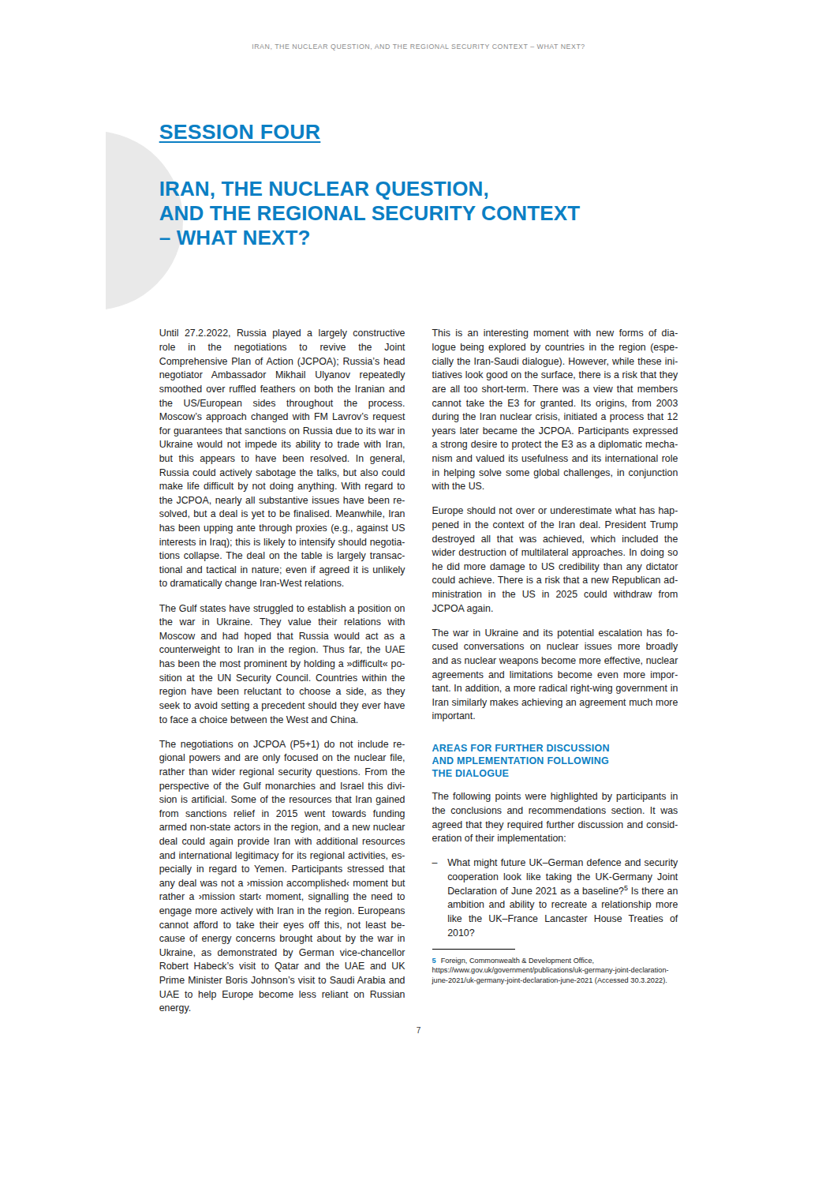Iran, the nuclear question, and the regional security context – what next?
SESSION FOUR
Iran, the nuclear question,
and the regional security context
– what next?
Until 27.2.2022, Russia played a largely constructive role in the negotiations to revive the Joint Comprehensive Plan of Action (JCPOA); Russia’s head negotiator Ambassador Mikhail Ulyanov repeatedly smoothed over ruffled feathers on both the Iranian and the US/European sides throughout the process. Moscow’s approach changed with FM Lavrov’s request for guarantees that sanctions on Russia due to its war in Ukraine would not impede its ability to trade with Iran, but this appears to have been resolved. In general, Russia could actively sabotage the talks, but also could make life difficult by not doing anything. With regard to the JCPOA, nearly all substantive issues have been resolved, but a deal is yet to be finalised. Meanwhile, Iran has been upping ante through proxies (e.g., against US interests in Iraq); this is likely to intensify should negotiations collapse. The deal on the table is largely transactional and tactical in nature; even if agreed it is unlikely to dramatically change Iran-West relations.
The Gulf states have struggled to establish a position on the war in Ukraine. They value their relations with Moscow and had hoped that Russia would act as a counterweight to Iran in the region. Thus far, the UAE has been the most prominent by holding a »difficult« position at the UN Security Council. Countries within the region have been reluctant to choose a side, as they seek to avoid setting a precedent should they ever have to face a choice between the West and China.
The negotiations on JCPOA (P5+1) do not include regional powers and are only focused on the nuclear file, rather than wider regional security questions. From the perspective of the Gulf monarchies and Israel this division is artificial. Some of the resources that Iran gained from sanctions relief in 2015 went towards funding armed non-state actors in the region, and a new nuclear deal could again provide Iran with additional resources and international legitimacy for its regional activities, especially in regard to Yemen. Participants stressed that any deal was not a ›mission accomplished‹ moment but rather a ›mission start‹ moment, signalling the need to engage more actively with Iran in the region. Europeans cannot afford to take their eyes off this, not least because of energy concerns brought about by the war in Ukraine, as demonstrated by German vice-chancellor Robert Habeck’s visit to Qatar and the UAE and UK Prime Minister Boris Johnson’s visit to Saudi Arabia and UAE to help Europe become less reliant on Russian energy.
This is an interesting moment with new forms of dialogue being explored by countries in the region (especially the Iran-Saudi dialogue). However, while these initiatives look good on the surface, there is a risk that they are all too short-term. There was a view that members cannot take the E3 for granted. Its origins, from 2003 during the Iran nuclear crisis, initiated a process that 12 years later became the JCPOA. Participants expressed a strong desire to protect the E3 as a diplomatic mechanism and valued its usefulness and its international role in helping solve some global challenges, in conjunction with the US.
Europe should not over or underestimate what has happened in the context of the Iran deal. President Trump destroyed all that was achieved, which included the wider destruction of multilateral approaches. In doing so he did more damage to US credibility than any dictator could achieve. There is a risk that a new Republican administration in the US in 2025 could withdraw from JCPOA again.
The war in Ukraine and its potential escalation has focused conversations on nuclear issues more broadly and as nuclear weapons become more effective, nuclear agreements and limitations become even more important. In addition, a more radical right-wing government in Iran similarly makes achieving an agreement much more important.
Areas for further discussion
and mplementation following
the dialogue
The following points were highlighted by participants in the conclusions and recommendations section. It was agreed that they required further discussion and consideration of their implementation:
What might future UK–German defence and security cooperation look like taking the UK-Germany Joint Declaration of June 2021 as a baseline?5 Is there an ambition and ability to recreate a relationship more like the UK–France Lancaster House Treaties of 2010?
5 Foreign, Commonwealth & Development Office, https://www.gov.uk/government/publications/uk-germany-joint-declaration-june-2021/uk-germany-joint-declaration-june-2021 (Accessed 30.3.2022).
7